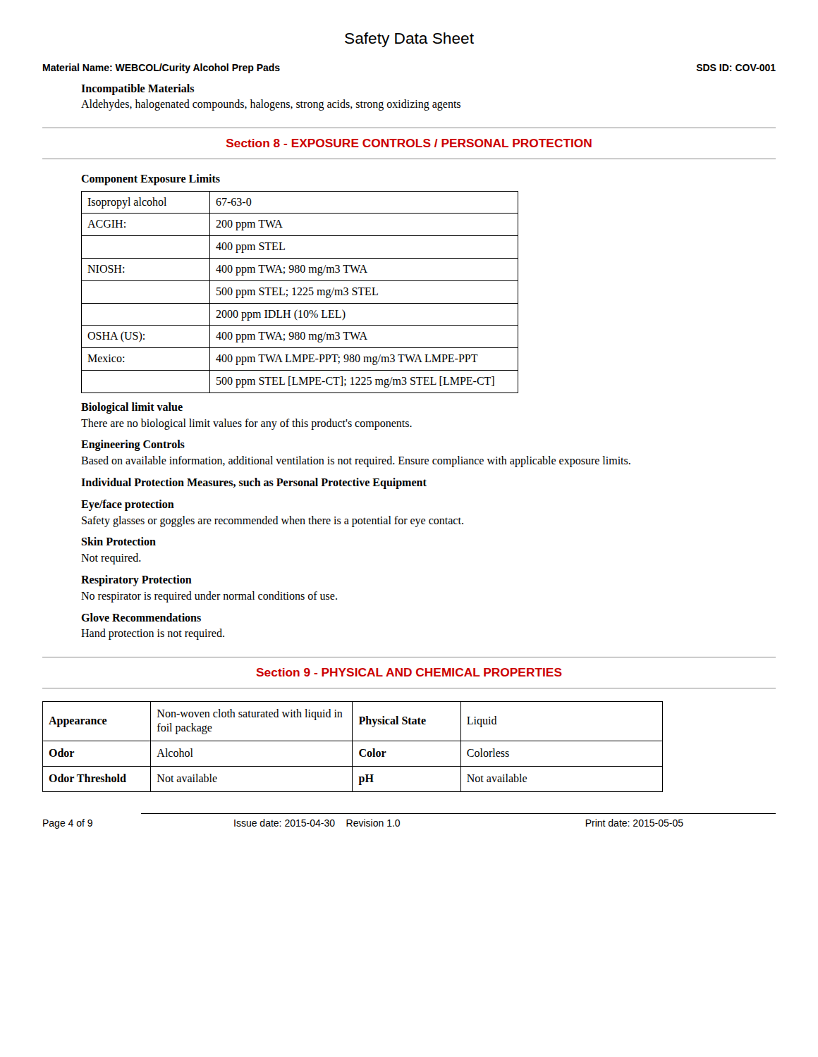Safety Data Sheet
Material Name: WEBCOL/Curity Alcohol Prep Pads SDS ID: COV-001
Incompatible Materials
Aldehydes, halogenated compounds, halogens, strong acids, strong oxidizing agents
Section 8 - EXPOSURE CONTROLS / PERSONAL PROTECTION
Component Exposure Limits
| Isopropyl alcohol | 67-63-0 |
| ACGIH: | 200 ppm TWA |
| | 400 ppm STEL |
| NIOSH: | 400 ppm TWA; 980 mg/m3 TWA |
| | 500 ppm STEL; 1225 mg/m3 STEL |
| | 2000 ppm IDLH (10% LEL) |
| OSHA (US): | 400 ppm TWA; 980 mg/m3 TWA |
| Mexico: | 400 ppm TWA LMPE-PPT; 980 mg/m3 TWA LMPE-PPT |
| | 500 ppm STEL [LMPE-CT]; 1225 mg/m3 STEL [LMPE-CT] |
Biological limit value
There are no biological limit values for any of this product's components.
Engineering Controls
Based on available information, additional ventilation is not required. Ensure compliance with applicable exposure limits.
Individual Protection Measures, such as Personal Protective Equipment
Eye/face protection
Safety glasses or goggles are recommended when there is a potential for eye contact.
Skin Protection
Not required.
Respiratory Protection
No respirator is required under normal conditions of use.
Glove Recommendations
Hand protection is not required.
Section 9 - PHYSICAL AND CHEMICAL PROPERTIES
| Appearance | Non-woven cloth saturated with liquid in foil package | Physical State | Liquid |
| Odor | Alcohol | Color | Colorless |
| Odor Threshold | Not available | pH | Not available |
Page 4 of 9
Issue date: 2015-04-30 Revision 1.0 Print date: 2015-05-05